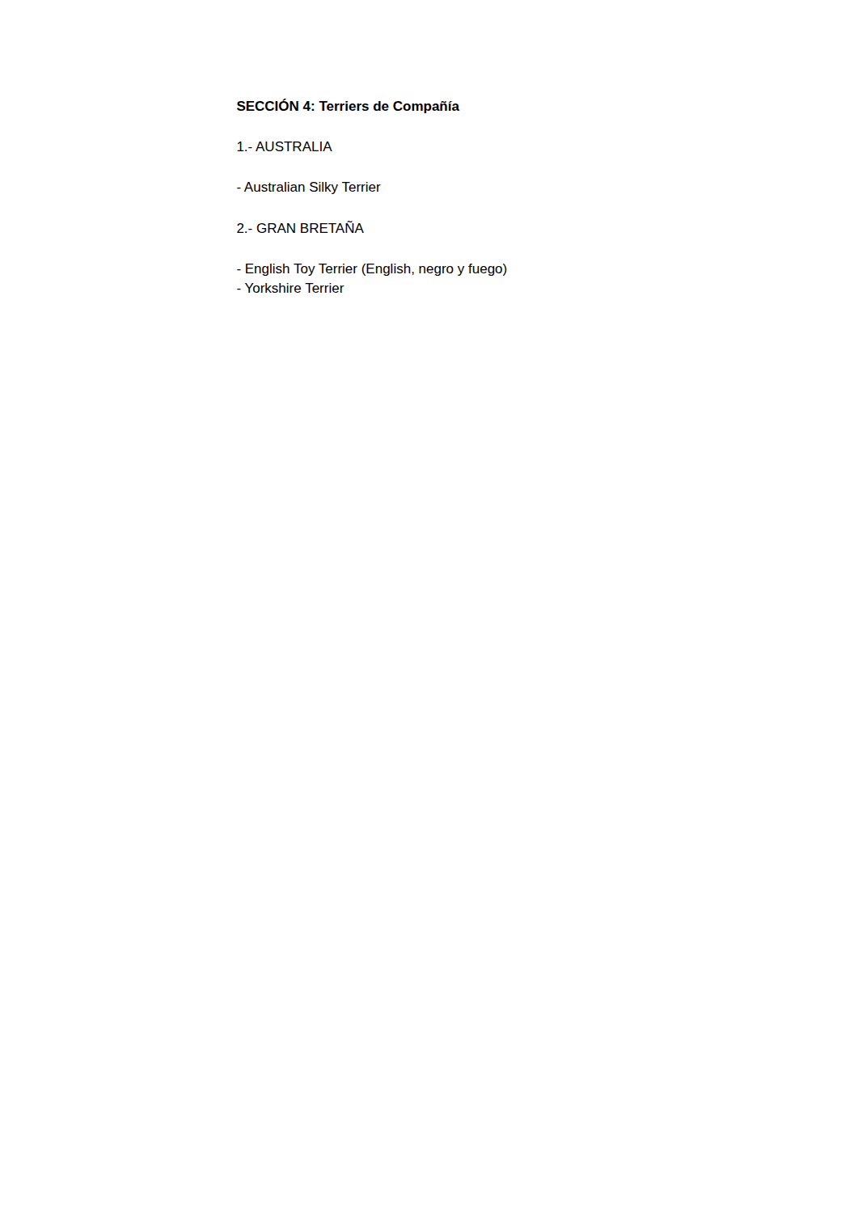SECCIÓN 4: Terriers de Compañía
1.- AUSTRALIA
- Australian Silky Terrier
2.- GRAN BRETAÑA
- English Toy Terrier (English, negro y fuego)
- Yorkshire Terrier